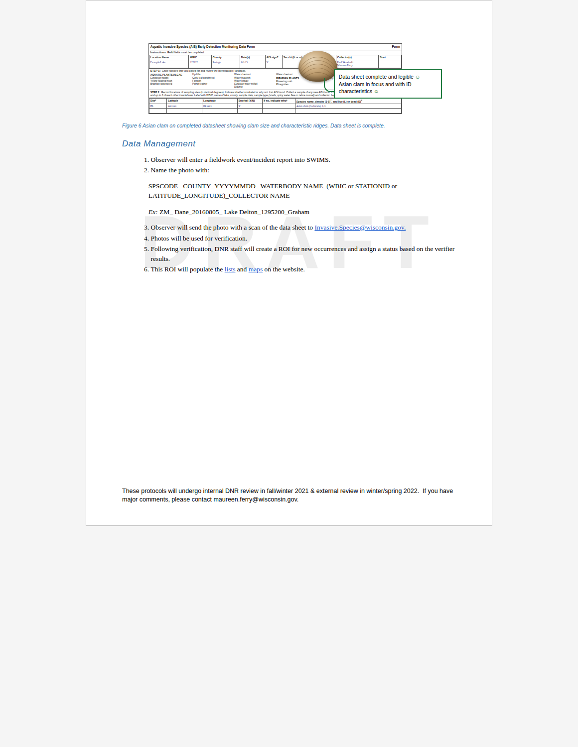DRAFT
Aquatic Invasive Species (AIS) Early Detection Monitoring Data Form Form
Instructions: Bold fields must be completed.
| Location Name | WBIC | County | Date(s) | AIS sign? | Secchi (ft or m) | Conductivity (µS/cm) | Collector(s) | Start |
| --- | --- | --- | --- | --- | --- | --- | --- | --- |
| Example Lake | 122122 | Portage | 6/1/15 | Y | | | Paul Skawinski Maureen Ferry | |
STEP 1: Circle species that you looked for and review the Identification Handbook.
AQUATIC PLANTS/ALGAE
European frogbit
Yellow floating heart
Brazilian waterweed
Hydrilla
Curly leaf pondweed
Fanwort
Parrot feather
Water chestnut
Water hyacinth
Water lettuce
Eurasian water milfoil
Didymo
Water chestnut
RIPARIAN PLANTS
Flowering rush
Phragmites
Japanese knotweed
Japanese hop
INVERTEBRATES
Zebra/quagga mussel
Asian clam
New Zealand mudsnail
STEP 2: Record locations of sampling sites (in decimal degrees). Indicate whether snorkeled or why not. List AIS found. Collect a sample of any new AIS found. Collect five new invasive plant specimens, 20 Dreissenids, and up to 3 of each other invertebrate. Label with WBIC, name of lake, county, sample date, sample type (snails, spiny water flea or zebra mussel) and collector. Legume in 95% ethanol.
| Site* | Latitude | Longitude | Snorkel (Y/N) | If no, indicate why† | Species name, density (1-5) ‡ , and live (L) or dead (D) § |
| --- | --- | --- | --- | --- | --- |
| BL | 44.xxxx | 89.xxxx | Y | | Asian clam (Corbicula), 1, L |
Data sheet complete and legible ☺
Asian clam in focus and with ID characteristics ☺
Figure 6 Asian clam on completed datasheet showing clam size and characteristic ridges. Data sheet is complete.
Data Management
Observer will enter a fieldwork event/incident report into SWIMS.
Name the photo with:
SPSCODE_ COUNTY_YYYYMMDD_ WATERBODY NAME_(WBIC or STATIONID or LATITUDE_LONGITUDE)_COLLECTOR NAME
Ex: ZM_ Dane_20160805_ Lake Delton_1295200_Graham
Observer will send the photo with a scan of the data sheet to Invasive.Species@wisconsin.gov.
Photos will be used for verification.
Following verification, DNR staff will create a ROI for new occurrences and assign a status based on the verifier results.
This ROI will populate the lists and maps on the website.
These protocols will undergo internal DNR review in fall/winter 2021 & external review in winter/spring 2022. If you have major comments, please contact maureen.ferry@wisconsin.gov.